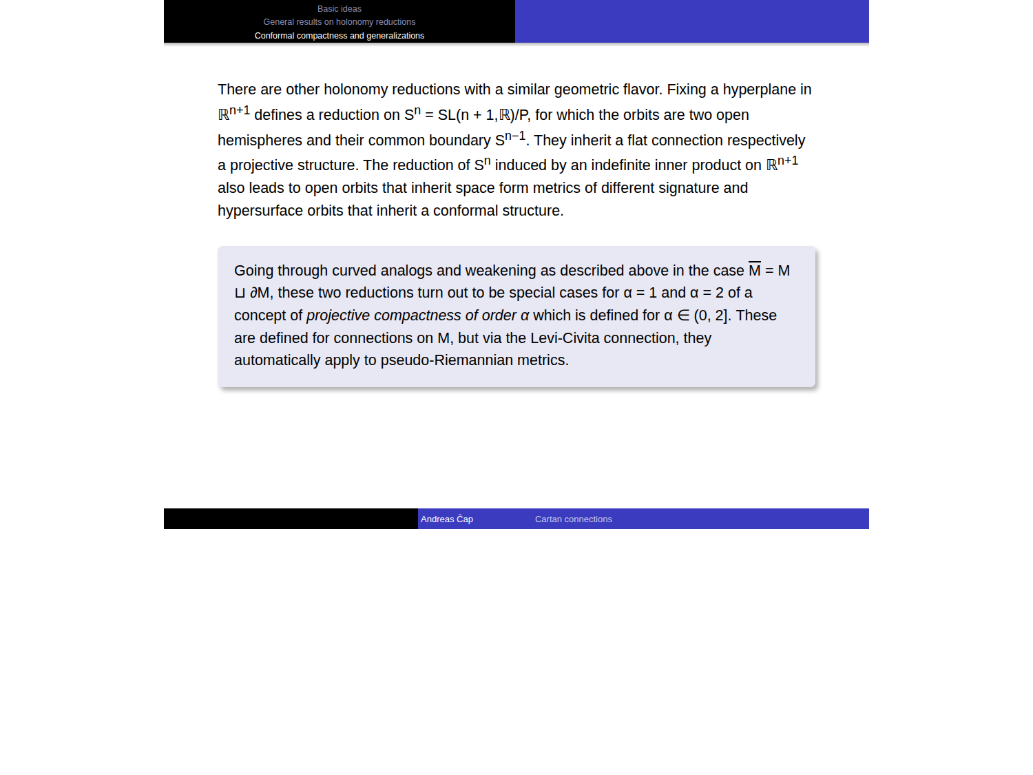Basic ideas
General results on holonomy reductions
Conformal compactness and generalizations
There are other holonomy reductions with a similar geometric flavor. Fixing a hyperplane in ℝn+1 defines a reduction on Sn = SL(n + 1,ℝ)/P, for which the orbits are two open hemispheres and their common boundary Sn−1. They inherit a flat connection respectively a projective structure. The reduction of Sn induced by an indefinite inner product on ℝn+1 also leads to open orbits that inherit space form metrics of different signature and hypersurface orbits that inherit a conformal structure.
Going through curved analogs and weakening as described above in the case M = M ⊔ ∂M, these two reductions turn out to be special cases for α = 1 and α = 2 of a concept of projective compactness of order α which is defined for α ∈ (0, 2]. These are defined for connections on M, but via the Levi-Civita connection, they automatically apply to pseudo-Riemannian metrics.
Andreas Čap Cartan connections